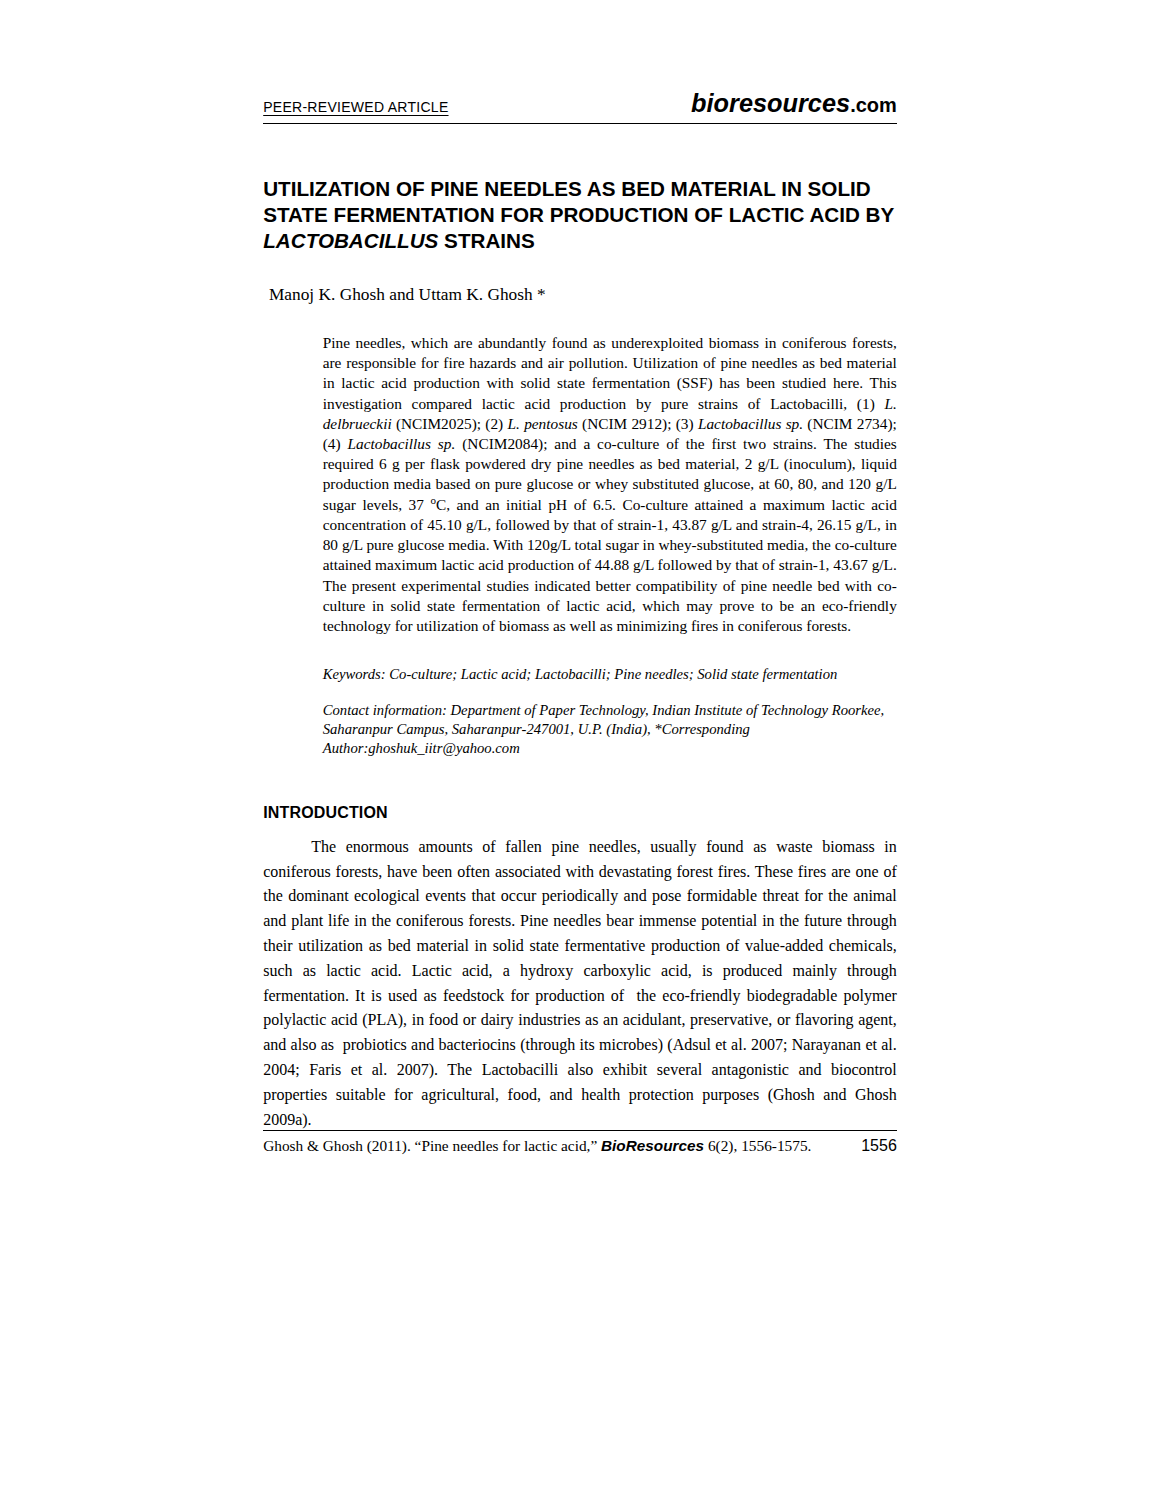PEER-REVIEWED ARTICLE
bioresources.com
Utilization of Pine Needles as Bed Material in Solid State Fermentation for Production of Lactic Acid by Lactobacillus Strains
Manoj K. Ghosh and Uttam K. Ghosh *
Pine needles, which are abundantly found as underexploited biomass in coniferous forests, are responsible for fire hazards and air pollution. Utilization of pine needles as bed material in lactic acid production with solid state fermentation (SSF) has been studied here. This investigation compared lactic acid production by pure strains of Lactobacilli, (1) L. delbrueckii (NCIM2025); (2) L. pentosus (NCIM 2912); (3) Lactobacillus sp. (NCIM 2734); (4) Lactobacillus sp. (NCIM2084); and a co-culture of the first two strains. The studies required 6 g per flask powdered dry pine needles as bed material, 2 g/L (inoculum), liquid production media based on pure glucose or whey substituted glucose, at 60, 80, and 120 g/L sugar levels, 37 oC, and an initial pH of 6.5. Co-culture attained a maximum lactic acid concentration of 45.10 g/L, followed by that of strain-1, 43.87 g/L and strain-4, 26.15 g/L, in 80 g/L pure glucose media. With 120g/L total sugar in whey-substituted media, the co-culture attained maximum lactic acid production of 44.88 g/L followed by that of strain-1, 43.67 g/L. The present experimental studies indicated better compatibility of pine needle bed with co-culture in solid state fermentation of lactic acid, which may prove to be an eco-friendly technology for utilization of biomass as well as minimizing fires in coniferous forests.
Keywords: Co-culture; Lactic acid; Lactobacilli; Pine needles; Solid state fermentation
Contact information: Department of Paper Technology, Indian Institute of Technology Roorkee, Saharanpur Campus, Saharanpur-247001, U.P. (India), *Corresponding Author:ghoshuk_iitr@yahoo.com
INTRODUCTION
The enormous amounts of fallen pine needles, usually found as waste biomass in coniferous forests, have been often associated with devastating forest fires. These fires are one of the dominant ecological events that occur periodically and pose formidable threat for the animal and plant life in the coniferous forests. Pine needles bear immense potential in the future through their utilization as bed material in solid state fermentative production of value-added chemicals, such as lactic acid. Lactic acid, a hydroxy carboxylic acid, is produced mainly through fermentation. It is used as feedstock for production of the eco-friendly biodegradable polymer polylactic acid (PLA), in food or dairy industries as an acidulant, preservative, or flavoring agent, and also as probiotics and bacteriocins (through its microbes) (Adsul et al. 2007; Narayanan et al. 2004; Faris et al. 2007). The Lactobacilli also exhibit several antagonistic and biocontrol properties suitable for agricultural, food, and health protection purposes (Ghosh and Ghosh 2009a).
Ghosh & Ghosh (2011). “Pine needles for lactic acid,” BioResources 6(2), 1556-1575.
1556